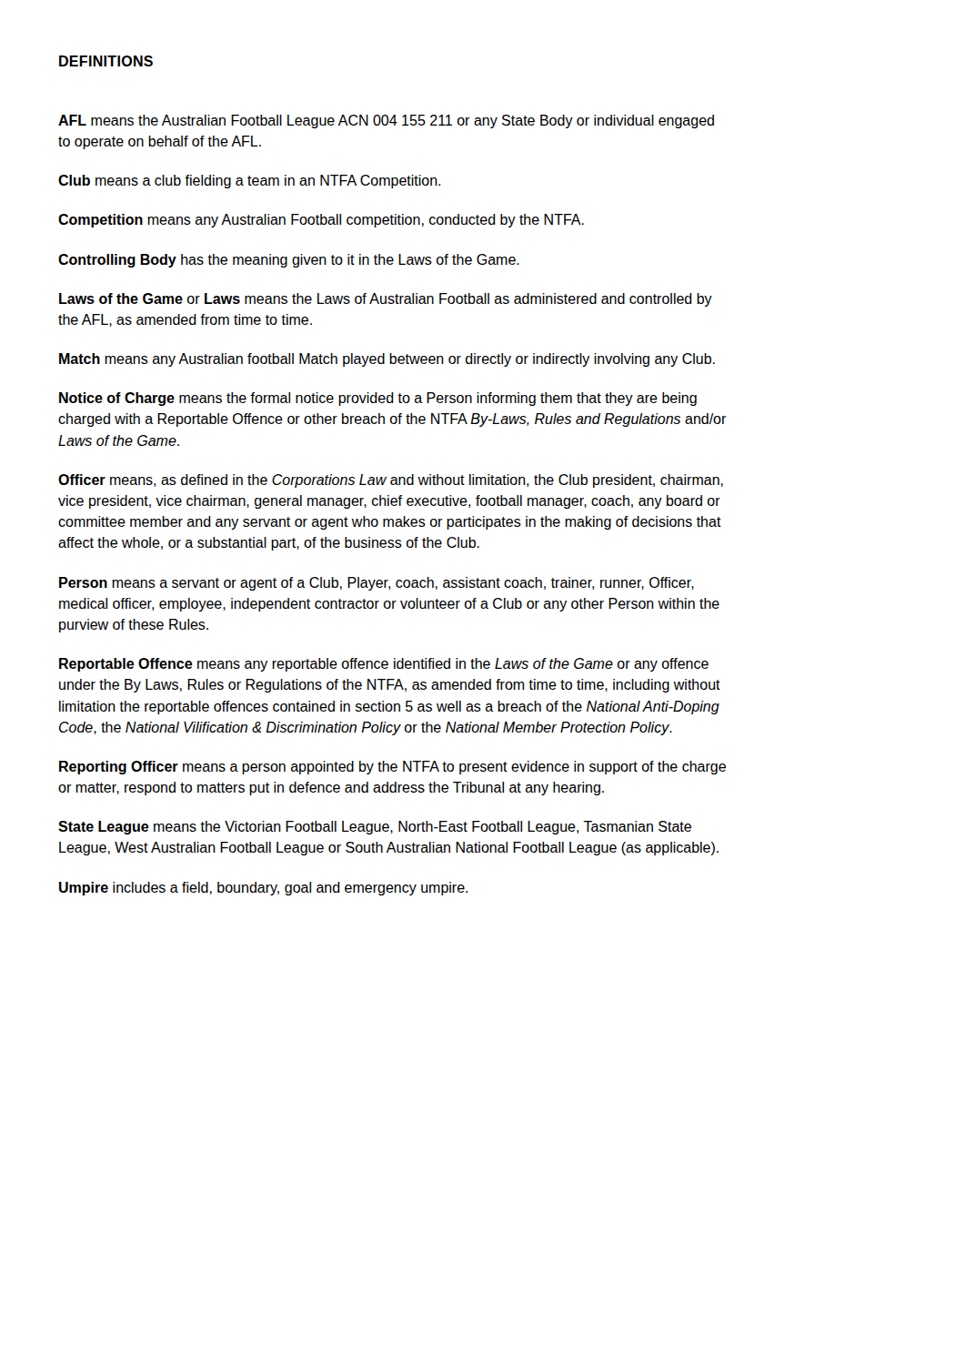DEFINITIONS
AFL means the Australian Football League ACN 004 155 211 or any State Body or individual engaged to operate on behalf of the AFL.
Club means a club fielding a team in an NTFA Competition.
Competition means any Australian Football competition, conducted by the NTFA.
Controlling Body has the meaning given to it in the Laws of the Game.
Laws of the Game or Laws means the Laws of Australian Football as administered and controlled by the AFL, as amended from time to time.
Match means any Australian football Match played between or directly or indirectly involving any Club.
Notice of Charge means the formal notice provided to a Person informing them that they are being charged with a Reportable Offence or other breach of the NTFA By-Laws, Rules and Regulations and/or Laws of the Game.
Officer means, as defined in the Corporations Law and without limitation, the Club president, chairman, vice president, vice chairman, general manager, chief executive, football manager, coach, any board or committee member and any servant or agent who makes or participates in the making of decisions that affect the whole, or a substantial part, of the business of the Club.
Person means a servant or agent of a Club, Player, coach, assistant coach, trainer, runner, Officer, medical officer, employee, independent contractor or volunteer of a Club or any other Person within the purview of these Rules.
Reportable Offence means any reportable offence identified in the Laws of the Game or any offence under the By Laws, Rules or Regulations of the NTFA, as amended from time to time, including without limitation the reportable offences contained in section 5 as well as a breach of the National Anti-Doping Code, the National Vilification & Discrimination Policy or the National Member Protection Policy.
Reporting Officer means a person appointed by the NTFA to present evidence in support of the charge or matter, respond to matters put in defence and address the Tribunal at any hearing.
State League means the Victorian Football League, North-East Football League, Tasmanian State League, West Australian Football League or South Australian National Football League (as applicable).
Umpire includes a field, boundary, goal and emergency umpire.